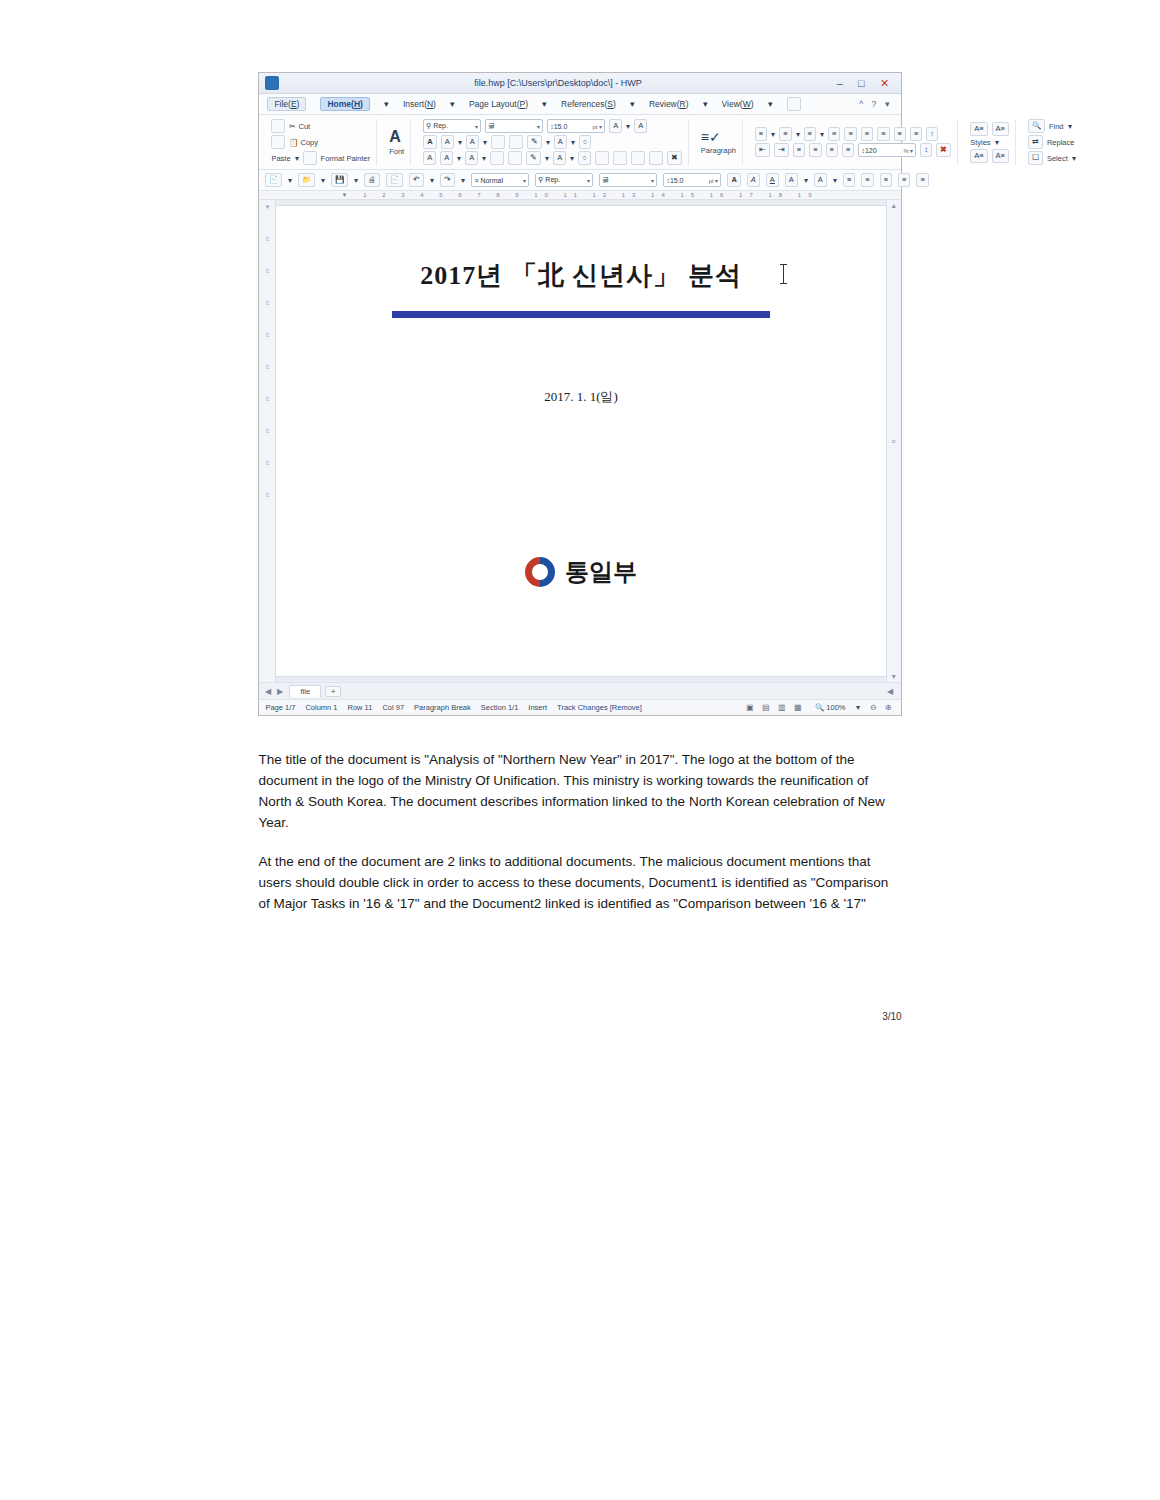file.hwp [C:\Users\pr\Desktop\doc\] - HWP – □ ✕
File(E) Home(H) ▾ Insert(N) ▾ Page Layout(P) ▾ References(S) ▾ Review(R) ▾ View(W) ▾ ^ ? ▾
✂ Cut
📋 Copy
Paste▾ Format Painter
A
Font
⚲ Rep.▾ 굴▾ ↕15.0 pt ▾ A▾ A
A A ▾ A ▾ ✎ ▾ A ▾ ○
A A ▾ A ▾ ✎ ▾ A ▾ ○ ✖
≡✓
Paragraph
≡▾ ≡▾ ≡▾ ≡ ≡ ≡ ≡ ≡ ≡ ↑
⇤ ⇥ ≡ ≡ ≡ ≡ ↕120% ▾ ↕ ✖
A≡A≡
Styles▾
A≡A≡
🔍Find▾
⇄Replace
☐Select▾
📄▾ 📁▾ 💾▾ 🖨 📄 ↶▾ ↷▾ ≡ Normal▾ ⚲ Rep.▾ 굴▾ ↕15.0 pt ▾ A A A A▾ A▾ ≡ ≡ ≡ ≡ ≡
▼ 1 2 3 4 5 6 7 8 9 10 11 12 13 14 15 16 17 18 19
▼ ≡ ≡ ≡ ≡ ≡ ≡ ≡ ≡ ≡
2017년 「北 신년사」 분석
2017. 1. 1(일)
통일부
▲ ≡ ▼
◀ ▶ file + ◀
Page 1/7 Column 1 Row 11 Col 97 Paragraph Break Section 1/1 Insert Track Changes [Remove] ▣ ▤ ▥ ▦ 🔍 100% ▾ ⊖ ⊕
The title of the document is "Analysis of "Northern New Year" in 2017". The logo at the bottom of the document in the logo of the Ministry Of Unification. This ministry is working towards the reunification of North & South Korea. The document describes information linked to the North Korean celebration of New Year.
At the end of the document are 2 links to additional documents. The malicious document mentions that users should double click in order to access to these documents, Document1 is identified as "Comparison of Major Tasks in '16 & '17" and the Document2 linked is identified as "Comparison between '16 & '17"
3/10